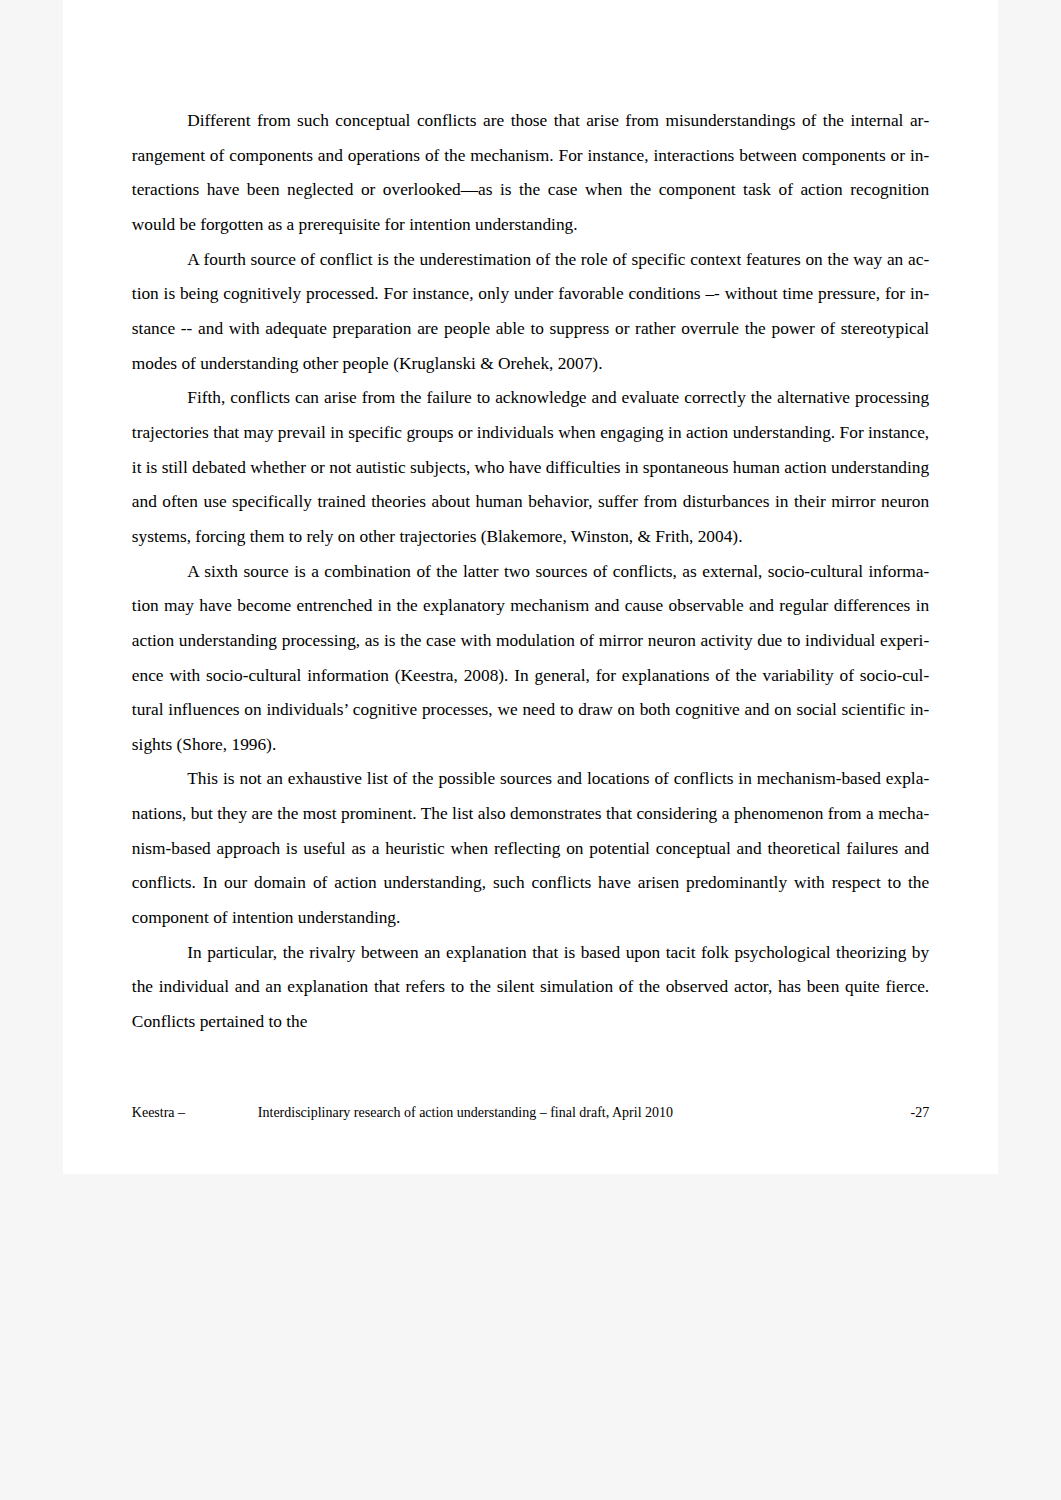Different from such conceptual conflicts are those that arise from misunderstandings of the internal arrangement of components and operations of the mechanism. For instance, interactions between components or interactions have been neglected or overlooked—as is the case when the component task of action recognition would be forgotten as a prerequisite for intention understanding.
A fourth source of conflict is the underestimation of the role of specific context features on the way an action is being cognitively processed. For instance, only under favorable conditions –- without time pressure, for instance -- and with adequate preparation are people able to suppress or rather overrule the power of stereotypical modes of understanding other people (Kruglanski & Orehek, 2007).
Fifth, conflicts can arise from the failure to acknowledge and evaluate correctly the alternative processing trajectories that may prevail in specific groups or individuals when engaging in action understanding. For instance, it is still debated whether or not autistic subjects, who have difficulties in spontaneous human action understanding and often use specifically trained theories about human behavior, suffer from disturbances in their mirror neuron systems, forcing them to rely on other trajectories (Blakemore, Winston, & Frith, 2004).
A sixth source is a combination of the latter two sources of conflicts, as external, socio-cultural information may have become entrenched in the explanatory mechanism and cause observable and regular differences in action understanding processing, as is the case with modulation of mirror neuron activity due to individual experience with socio-cultural information (Keestra, 2008). In general, for explanations of the variability of socio-cultural influences on individuals’ cognitive processes, we need to draw on both cognitive and on social scientific insights (Shore, 1996).
This is not an exhaustive list of the possible sources and locations of conflicts in mechanism-based explanations, but they are the most prominent. The list also demonstrates that considering a phenomenon from a mechanism-based approach is useful as a heuristic when reflecting on potential conceptual and theoretical failures and conflicts. In our domain of action understanding, such conflicts have arisen predominantly with respect to the component of intention understanding.
In particular, the rivalry between an explanation that is based upon tacit folk psychological theorizing by the individual and an explanation that refers to the silent simulation of the observed actor, has been quite fierce. Conflicts pertained to the
Keestra – Interdisciplinary research of action understanding – final draft, April 2010 -27